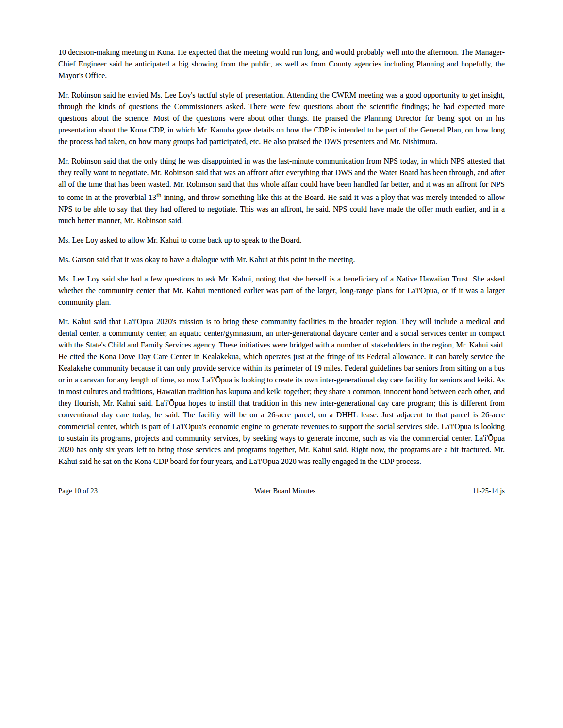10 decision-making meeting in Kona. He expected that the meeting would run long, and would probably well into the afternoon. The Manager-Chief Engineer said he anticipated a big showing from the public, as well as from County agencies including Planning and hopefully, the Mayor's Office.
Mr. Robinson said he envied Ms. Lee Loy's tactful style of presentation. Attending the CWRM meeting was a good opportunity to get insight, through the kinds of questions the Commissioners asked. There were few questions about the scientific findings; he had expected more questions about the science. Most of the questions were about other things. He praised the Planning Director for being spot on in his presentation about the Kona CDP, in which Mr. Kanuha gave details on how the CDP is intended to be part of the General Plan, on how long the process had taken, on how many groups had participated, etc. He also praised the DWS presenters and Mr. Nishimura.
Mr. Robinson said that the only thing he was disappointed in was the last-minute communication from NPS today, in which NPS attested that they really want to negotiate. Mr. Robinson said that was an affront after everything that DWS and the Water Board has been through, and after all of the time that has been wasted. Mr. Robinson said that this whole affair could have been handled far better, and it was an affront for NPS to come in at the proverbial 13th inning, and throw something like this at the Board. He said it was a ploy that was merely intended to allow NPS to be able to say that they had offered to negotiate. This was an affront, he said. NPS could have made the offer much earlier, and in a much better manner, Mr. Robinson said.
Ms. Lee Loy asked to allow Mr. Kahui to come back up to speak to the Board.
Ms. Garson said that it was okay to have a dialogue with Mr. Kahui at this point in the meeting.
Ms. Lee Loy said she had a few questions to ask Mr. Kahui, noting that she herself is a beneficiary of a Native Hawaiian Trust. She asked whether the community center that Mr. Kahui mentioned earlier was part of the larger, long-range plans for La'i'Ōpua, or if it was a larger community plan.
Mr. Kahui said that La'i'Ōpua 2020's mission is to bring these community facilities to the broader region. They will include a medical and dental center, a community center, an aquatic center/gymnasium, an inter-generational daycare center and a social services center in compact with the State's Child and Family Services agency. These initiatives were bridged with a number of stakeholders in the region, Mr. Kahui said. He cited the Kona Dove Day Care Center in Kealakekua, which operates just at the fringe of its Federal allowance. It can barely service the Kealakehe community because it can only provide service within its perimeter of 19 miles. Federal guidelines bar seniors from sitting on a bus or in a caravan for any length of time, so now La'i'Ōpua is looking to create its own inter-generational day care facility for seniors and keiki. As in most cultures and traditions, Hawaiian tradition has kupuna and keiki together; they share a common, innocent bond between each other, and they flourish, Mr. Kahui said. La'i'Ōpua hopes to instill that tradition in this new inter-generational day care program; this is different from conventional day care today, he said. The facility will be on a 26-acre parcel, on a DHHL lease. Just adjacent to that parcel is 26-acre commercial center, which is part of La'i'Ōpua's economic engine to generate revenues to support the social services side. La'i'Ōpua is looking to sustain its programs, projects and community services, by seeking ways to generate income, such as via the commercial center. La'i'Ōpua 2020 has only six years left to bring those services and programs together, Mr. Kahui said. Right now, the programs are a bit fractured. Mr. Kahui said he sat on the Kona CDP board for four years, and La'i'Ōpua 2020 was really engaged in the CDP process.
Page 10 of 23 Water Board Minutes 11-25-14 js